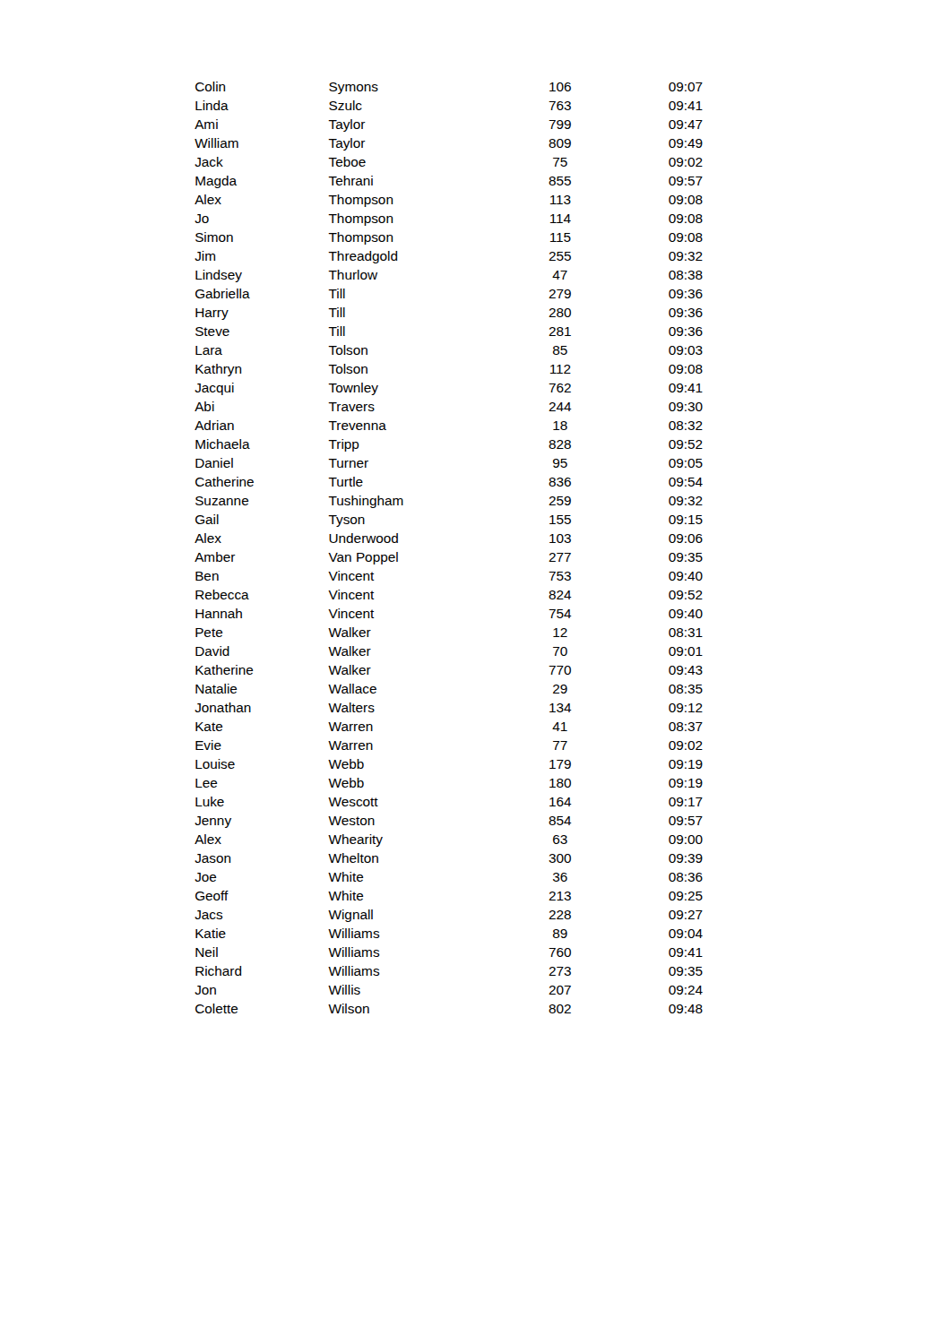| Colin | Symons | 106 | 09:07 |
| Linda | Szulc | 763 | 09:41 |
| Ami | Taylor | 799 | 09:47 |
| William | Taylor | 809 | 09:49 |
| Jack | Teboe | 75 | 09:02 |
| Magda | Tehrani | 855 | 09:57 |
| Alex | Thompson | 113 | 09:08 |
| Jo | Thompson | 114 | 09:08 |
| Simon | Thompson | 115 | 09:08 |
| Jim | Threadgold | 255 | 09:32 |
| Lindsey | Thurlow | 47 | 08:38 |
| Gabriella | Till | 279 | 09:36 |
| Harry | Till | 280 | 09:36 |
| Steve | Till | 281 | 09:36 |
| Lara | Tolson | 85 | 09:03 |
| Kathryn | Tolson | 112 | 09:08 |
| Jacqui | Townley | 762 | 09:41 |
| Abi | Travers | 244 | 09:30 |
| Adrian | Trevenna | 18 | 08:32 |
| Michaela | Tripp | 828 | 09:52 |
| Daniel | Turner | 95 | 09:05 |
| Catherine | Turtle | 836 | 09:54 |
| Suzanne | Tushingham | 259 | 09:32 |
| Gail | Tyson | 155 | 09:15 |
| Alex | Underwood | 103 | 09:06 |
| Amber | Van Poppel | 277 | 09:35 |
| Ben | Vincent | 753 | 09:40 |
| Rebecca | Vincent | 824 | 09:52 |
| Hannah | Vincent | 754 | 09:40 |
| Pete | Walker | 12 | 08:31 |
| David | Walker | 70 | 09:01 |
| Katherine | Walker | 770 | 09:43 |
| Natalie | Wallace | 29 | 08:35 |
| Jonathan | Walters | 134 | 09:12 |
| Kate | Warren | 41 | 08:37 |
| Evie | Warren | 77 | 09:02 |
| Louise | Webb | 179 | 09:19 |
| Lee | Webb | 180 | 09:19 |
| Luke | Wescott | 164 | 09:17 |
| Jenny | Weston | 854 | 09:57 |
| Alex | Whearity | 63 | 09:00 |
| Jason | Whelton | 300 | 09:39 |
| Joe | White | 36 | 08:36 |
| Geoff | White | 213 | 09:25 |
| Jacs | Wignall | 228 | 09:27 |
| Katie | Williams | 89 | 09:04 |
| Neil | Williams | 760 | 09:41 |
| Richard | Williams | 273 | 09:35 |
| Jon | Willis | 207 | 09:24 |
| Colette | Wilson | 802 | 09:48 |